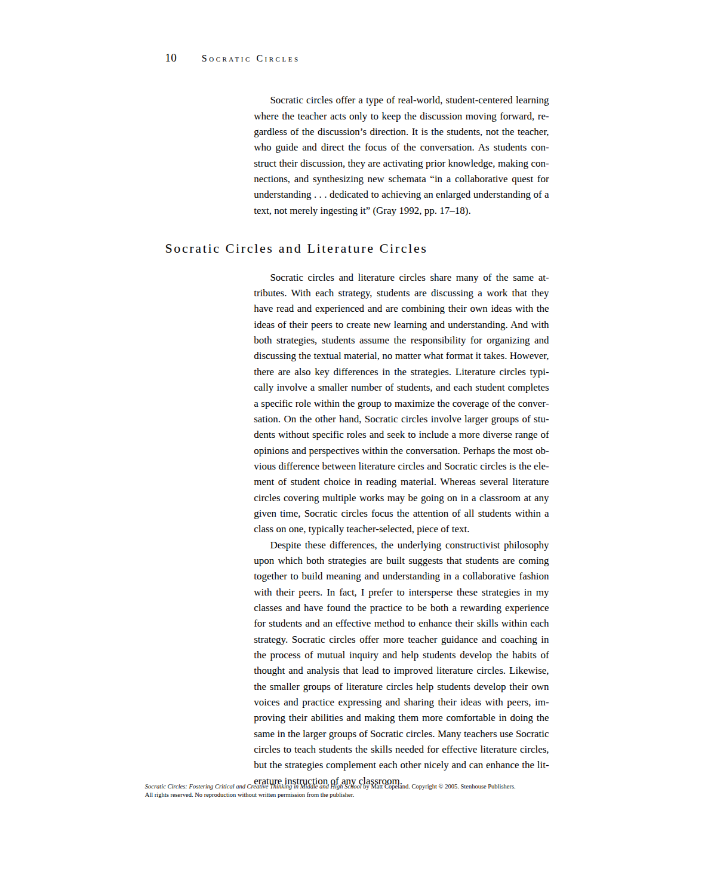10 Socratic Circles
Socratic circles offer a type of real-world, student-centered learning where the teacher acts only to keep the discussion moving forward, regardless of the discussion’s direction. It is the students, not the teacher, who guide and direct the focus of the conversation. As students construct their discussion, they are activating prior knowledge, making connections, and synthesizing new schemata “in a collaborative quest for understanding . . . dedicated to achieving an enlarged understanding of a text, not merely ingesting it” (Gray 1992, pp. 17–18).
Socratic Circles and Literature Circles
Socratic circles and literature circles share many of the same attributes. With each strategy, students are discussing a work that they have read and experienced and are combining their own ideas with the ideas of their peers to create new learning and understanding. And with both strategies, students assume the responsibility for organizing and discussing the textual material, no matter what format it takes. However, there are also key differences in the strategies. Literature circles typically involve a smaller number of students, and each student completes a specific role within the group to maximize the coverage of the conversation. On the other hand, Socratic circles involve larger groups of students without specific roles and seek to include a more diverse range of opinions and perspectives within the conversation. Perhaps the most obvious difference between literature circles and Socratic circles is the element of student choice in reading material. Whereas several literature circles covering multiple works may be going on in a classroom at any given time, Socratic circles focus the attention of all students within a class on one, typically teacher-selected, piece of text.
Despite these differences, the underlying constructivist philosophy upon which both strategies are built suggests that students are coming together to build meaning and understanding in a collaborative fashion with their peers. In fact, I prefer to intersperse these strategies in my classes and have found the practice to be both a rewarding experience for students and an effective method to enhance their skills within each strategy. Socratic circles offer more teacher guidance and coaching in the process of mutual inquiry and help students develop the habits of thought and analysis that lead to improved literature circles. Likewise, the smaller groups of literature circles help students develop their own voices and practice expressing and sharing their ideas with peers, improving their abilities and making them more comfortable in doing the same in the larger groups of Socratic circles. Many teachers use Socratic circles to teach students the skills needed for effective literature circles, but the strategies complement each other nicely and can enhance the literature instruction of any classroom.
Socratic Circles: Fostering Critical and Creative Thinking in Middle and High School by Matt Copeland. Copyright © 2005. Stenhouse Publishers.
All rights reserved. No reproduction without written permission from the publisher.